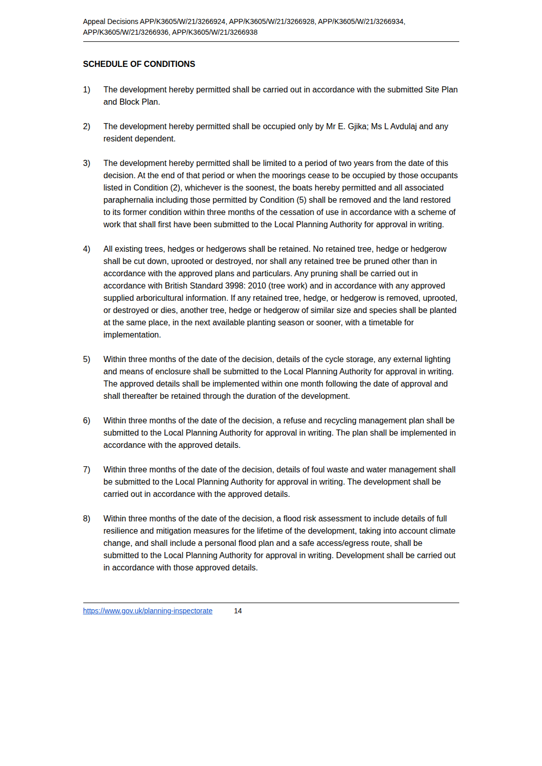Appeal Decisions APP/K3605/W/21/3266924, APP/K3605/W/21/3266928, APP/K3605/W/21/3266934, APP/K3605/W/21/3266936, APP/K3605/W/21/3266938
SCHEDULE OF CONDITIONS
The development hereby permitted shall be carried out in accordance with the submitted Site Plan and Block Plan.
The development hereby permitted shall be occupied only by Mr E. Gjika; Ms L Avdulaj and any resident dependent.
The development hereby permitted shall be limited to a period of two years from the date of this decision. At the end of that period or when the moorings cease to be occupied by those occupants listed in Condition (2), whichever is the soonest, the boats hereby permitted and all associated paraphernalia including those permitted by Condition (5) shall be removed and the land restored to its former condition within three months of the cessation of use in accordance with a scheme of work that shall first have been submitted to the Local Planning Authority for approval in writing.
All existing trees, hedges or hedgerows shall be retained. No retained tree, hedge or hedgerow shall be cut down, uprooted or destroyed, nor shall any retained tree be pruned other than in accordance with the approved plans and particulars. Any pruning shall be carried out in accordance with British Standard 3998: 2010 (tree work) and in accordance with any approved supplied arboricultural information. If any retained tree, hedge, or hedgerow is removed, uprooted, or destroyed or dies, another tree, hedge or hedgerow of similar size and species shall be planted at the same place, in the next available planting season or sooner, with a timetable for implementation.
Within three months of the date of the decision, details of the cycle storage, any external lighting and means of enclosure shall be submitted to the Local Planning Authority for approval in writing. The approved details shall be implemented within one month following the date of approval and shall thereafter be retained through the duration of the development.
Within three months of the date of the decision, a refuse and recycling management plan shall be submitted to the Local Planning Authority for approval in writing. The plan shall be implemented in accordance with the approved details.
Within three months of the date of the decision, details of foul waste and water management shall be submitted to the Local Planning Authority for approval in writing. The development shall be carried out in accordance with the approved details.
Within three months of the date of the decision, a flood risk assessment to include details of full resilience and mitigation measures for the lifetime of the development, taking into account climate change, and shall include a personal flood plan and a safe access/egress route, shall be submitted to the Local Planning Authority for approval in writing. Development shall be carried out in accordance with those approved details.
https://www.gov.uk/planning-inspectorate 14